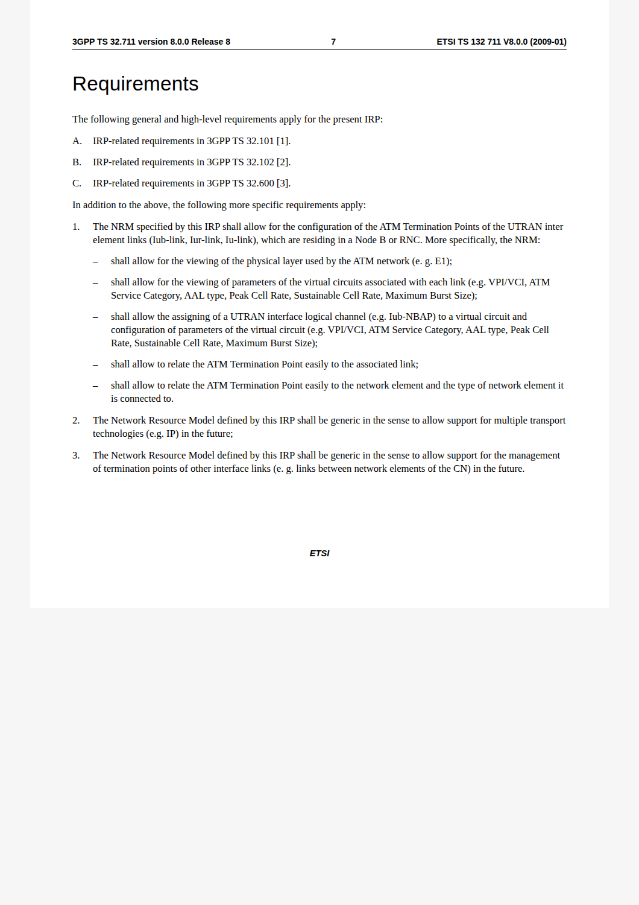3GPP TS 32.711 version 8.0.0 Release 8
7
ETSI TS 132 711 V8.0.0 (2009-01)
Requirements
The following general and high-level requirements apply for the present IRP:
A. IRP-related requirements in 3GPP TS 32.101 [1].
B. IRP-related requirements in 3GPP TS 32.102 [2].
C. IRP-related requirements in 3GPP TS 32.600 [3].
In addition to the above, the following more specific requirements apply:
1. The NRM specified by this IRP shall allow for the configuration of the ATM Termination Points of the UTRAN inter element links (Iub-link, Iur-link, Iu-link), which are residing in a Node B or RNC. More specifically, the NRM:
–shall allow for the viewing of the physical layer used by the ATM network (e. g. E1);
–shall allow for the viewing of parameters of the virtual circuits associated with each link (e.g. VPI/VCI, ATM Service Category, AAL type, Peak Cell Rate, Sustainable Cell Rate, Maximum Burst Size);
–shall allow the assigning of a UTRAN interface logical channel (e.g. Iub-NBAP) to a virtual circuit and configuration of parameters of the virtual circuit (e.g. VPI/VCI, ATM Service Category, AAL type, Peak Cell Rate, Sustainable Cell Rate, Maximum Burst Size);
–shall allow to relate the ATM Termination Point easily to the associated link;
–shall allow to relate the ATM Termination Point easily to the network element and the type of network element it is connected to.
2. The Network Resource Model defined by this IRP shall be generic in the sense to allow support for multiple transport technologies (e.g. IP) in the future;
3. The Network Resource Model defined by this IRP shall be generic in the sense to allow support for the management of termination points of other interface links (e. g. links between network elements of the CN) in the future.
ETSI